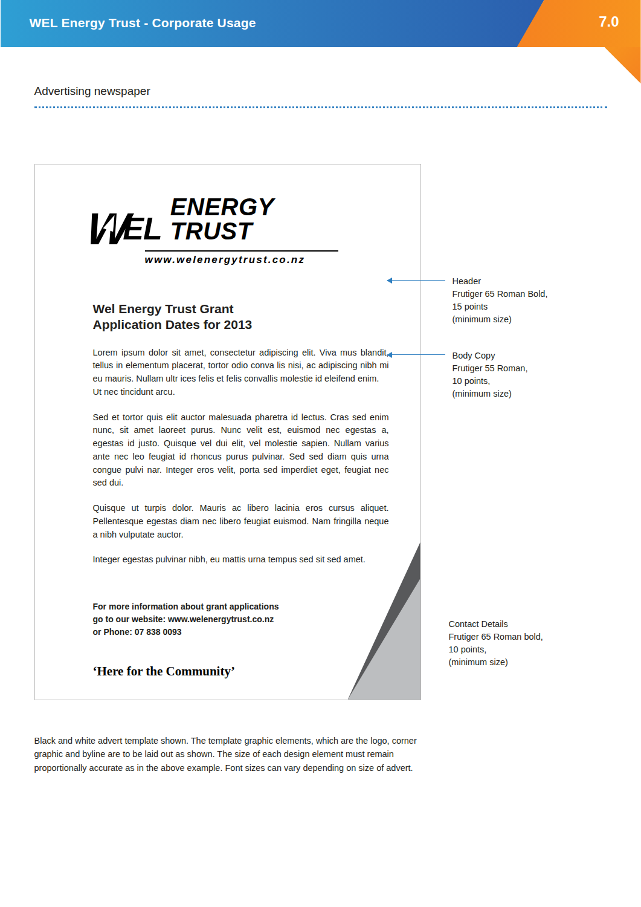WEL Energy Trust - Corporate Usage
7.0
Advertising newspaper
W
EL
ENERGY TRUST
www.welenergytrust.co.nz
Wel Energy Trust Grant
Application Dates for 2013
Lorem ipsum dolor sit amet, consectetur adipiscing elit. Viva mus blandit, tellus in elementum placerat, tortor odio conva lis nisi, ac adipiscing nibh mi eu mauris. Nullam ultr ices felis et felis convallis molestie id eleifend enim.
Ut nec tincidunt arcu.
Sed et tortor quis elit auctor malesuada pharetra id lectus. Cras sed enim nunc, sit amet laoreet purus. Nunc velit est, euismod nec egestas a, egestas id justo. Quisque vel dui elit, vel molestie sapien. Nullam varius ante nec leo feugiat id rhoncus purus pulvinar. Sed sed diam quis urna congue pulvi nar. Integer eros velit, porta sed imperdiet eget, feugiat nec sed dui.
Quisque ut turpis dolor. Mauris ac libero lacinia eros cursus aliquet. Pellentesque egestas diam nec libero feugiat euismod. Nam fringilla neque a nibh vulputate auctor.
Integer egestas pulvinar nibh, eu mattis urna tempus sed sit sed amet.
For more information about grant applications
go to our website: www.welenergytrust.co.nz
or Phone: 07 838 0093
‘Here for the Community’
Header
Frutiger 65 Roman Bold,
15 points
(minimum size)
Body Copy
Frutiger 55 Roman,
10 points,
(minimum size)
Contact Details
Frutiger 65 Roman bold,
10 points,
(minimum size)
Black and white advert template shown. The template graphic elements, which are the logo, corner graphic and byline are to be laid out as shown. The size of each design element must remain proportionally accurate as in the above example. Font sizes can vary depending on size of advert.